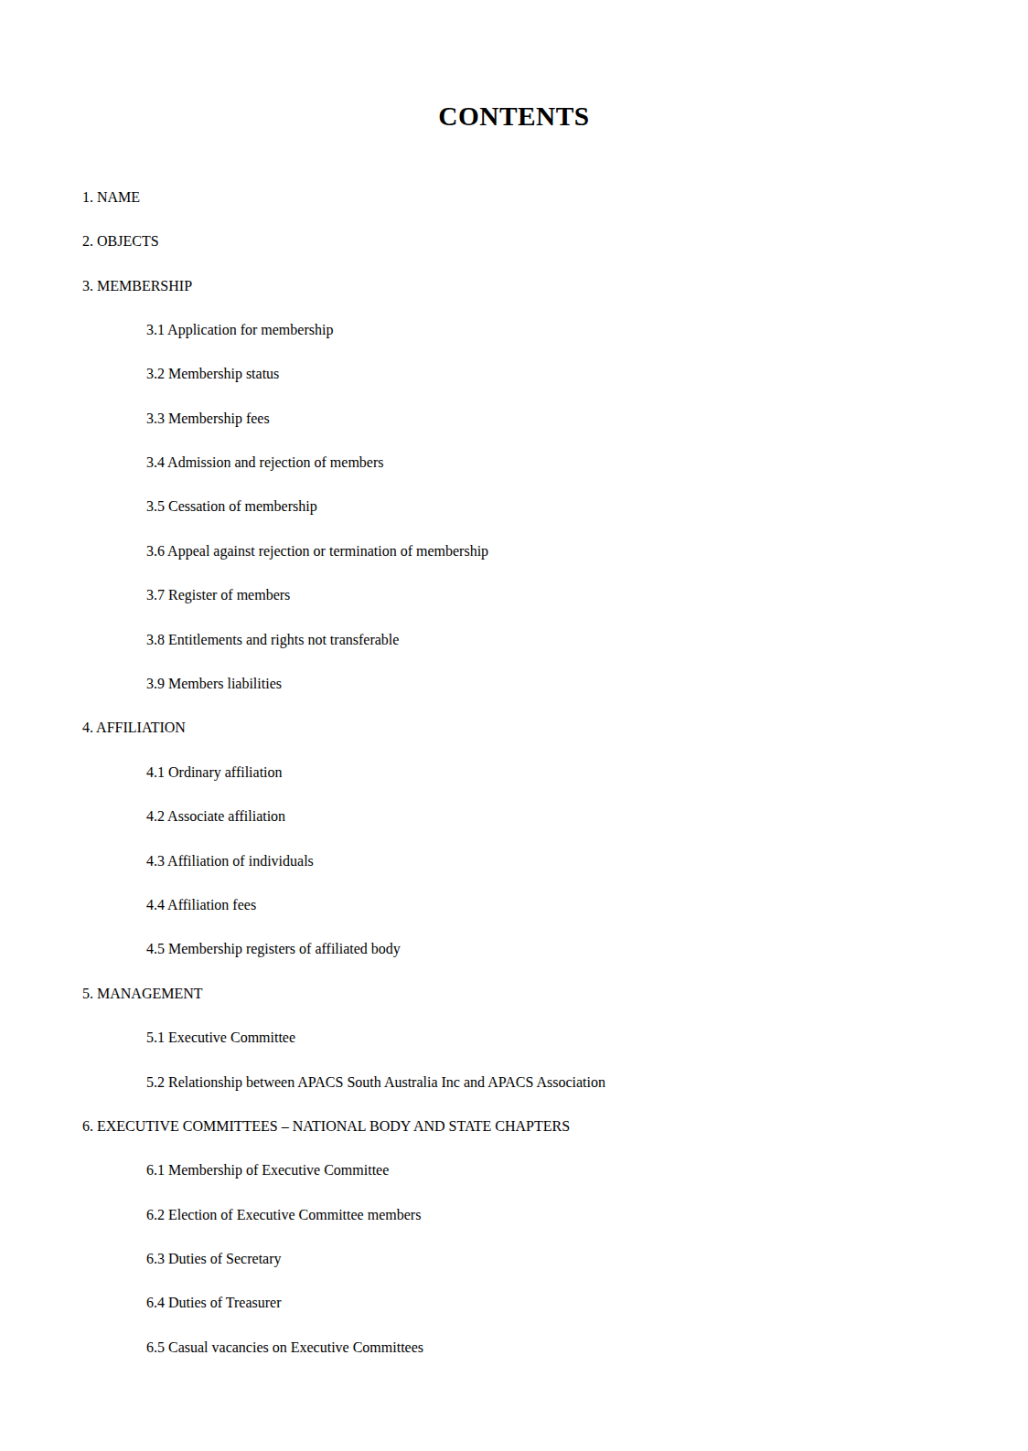CONTENTS
1. NAME
2. OBJECTS
3. MEMBERSHIP
3.1 Application for membership
3.2 Membership status
3.3 Membership fees
3.4 Admission and rejection of members
3.5 Cessation of membership
3.6 Appeal against rejection or termination of membership
3.7 Register of members
3.8 Entitlements and rights not transferable
3.9 Members liabilities
4. AFFILIATION
4.1 Ordinary affiliation
4.2 Associate affiliation
4.3 Affiliation of individuals
4.4 Affiliation fees
4.5 Membership registers of affiliated body
5. MANAGEMENT
5.1 Executive Committee
5.2 Relationship between APACS South Australia Inc and APACS Association
6. EXECUTIVE COMMITTEES – NATIONAL BODY AND STATE CHAPTERS
6.1 Membership of Executive Committee
6.2 Election of Executive Committee members
6.3 Duties of Secretary
6.4 Duties of Treasurer
6.5 Casual vacancies on Executive Committees